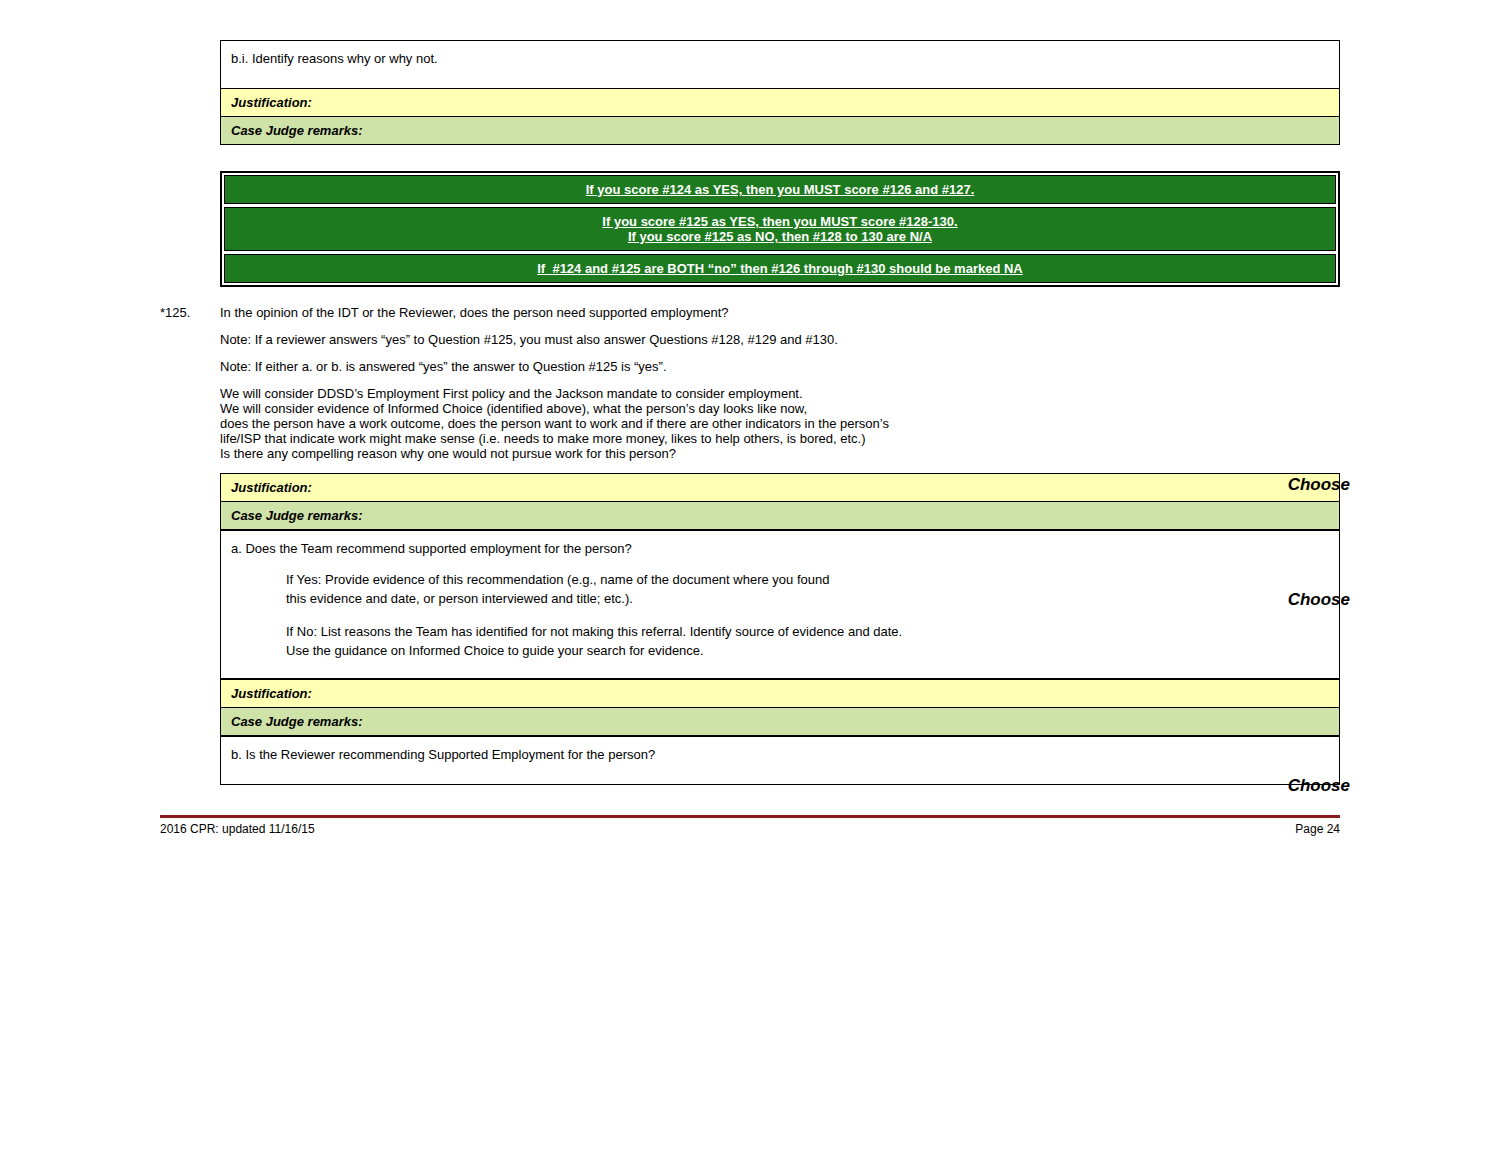b.i. Identify reasons why or why not.
Justification:
Case Judge remarks:
If you score #124 as YES, then you MUST score #126 and #127.
If you score #125 as YES, then you MUST score #128-130. If you score #125 as NO, then #128 to 130 are N/A
If #124 and #125 are BOTH “no” then #126 through #130 should be marked NA
*125.
In the opinion of the IDT or the Reviewer, does the person need supported employment?
Note: If a reviewer answers “yes” to Question #125, you must also answer Questions #128, #129 and #130.
Note: If either a. or b. is answered “yes” the answer to Question #125 is “yes”.
We will consider DDSD’s Employment First policy and the Jackson mandate to consider employment.
We will consider evidence of Informed Choice (identified above), what the person’s day looks like now,
does the person have a work outcome, does the person want to work and if there are other indicators in the person’s
life/ISP that indicate work might make sense (i.e. needs to make more money, likes to help others, is bored, etc.)
Is there any compelling reason why one would not pursue work for this person?
Choose
Justification:
Case Judge remarks:
a. Does the Team recommend supported employment for the person?
If Yes: Provide evidence of this recommendation (e.g., name of the document where you found
this evidence and date, or person interviewed and title; etc.).
If No: List reasons the Team has identified for not making this referral. Identify source of evidence and date.
Use the guidance on Informed Choice to guide your search for evidence.
Choose
Justification:
Case Judge remarks:
b. Is the Reviewer recommending Supported Employment for the person?
Choose
2016 CPR: updated 11/16/15
Page 24